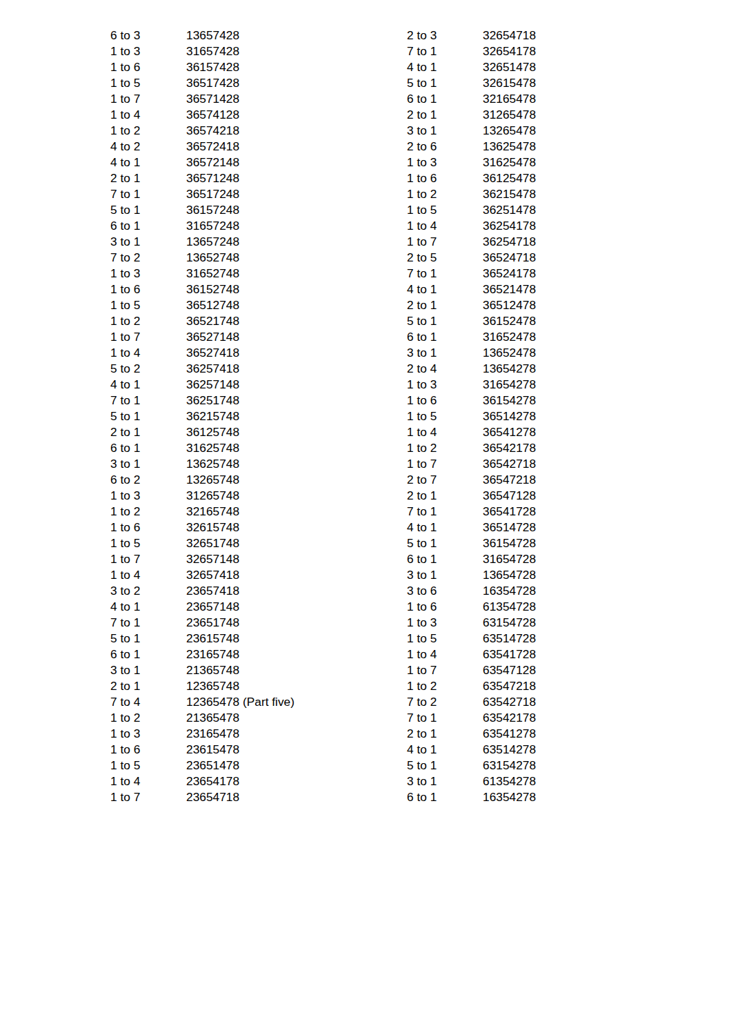| 6 to 3 | 13657428 | | 2 to 3 | 32654718 |
| 1 to 3 | 31657428 | | 7 to 1 | 32654178 |
| 1 to 6 | 36157428 | | 4 to 1 | 32651478 |
| 1 to 5 | 36517428 | | 5 to 1 | 32615478 |
| 1 to 7 | 36571428 | | 6 to 1 | 32165478 |
| 1 to 4 | 36574128 | | 2 to 1 | 31265478 |
| 1 to 2 | 36574218 | | 3 to 1 | 13265478 |
| 4 to 2 | 36572418 | | 2 to 6 | 13625478 |
| 4 to 1 | 36572148 | | 1 to 3 | 31625478 |
| 2 to 1 | 36571248 | | 1 to 6 | 36125478 |
| 7 to 1 | 36517248 | | 1 to 2 | 36215478 |
| 5 to 1 | 36157248 | | 1 to 5 | 36251478 |
| 6 to 1 | 31657248 | | 1 to 4 | 36254178 |
| 3 to 1 | 13657248 | | 1 to 7 | 36254718 |
| 7 to 2 | 13652748 | | 2 to 5 | 36524718 |
| 1 to 3 | 31652748 | | 7 to 1 | 36524178 |
| 1 to 6 | 36152748 | | 4 to 1 | 36521478 |
| 1 to 5 | 36512748 | | 2 to 1 | 36512478 |
| 1 to 2 | 36521748 | | 5 to 1 | 36152478 |
| 1 to 7 | 36527148 | | 6 to 1 | 31652478 |
| 1 to 4 | 36527418 | | 3 to 1 | 13652478 |
| 5 to 2 | 36257418 | | 2 to 4 | 13654278 |
| 4 to 1 | 36257148 | | 1 to 3 | 31654278 |
| 7 to 1 | 36251748 | | 1 to 6 | 36154278 |
| 5 to 1 | 36215748 | | 1 to 5 | 36514278 |
| 2 to 1 | 36125748 | | 1 to 4 | 36541278 |
| 6 to 1 | 31625748 | | 1 to 2 | 36542178 |
| 3 to 1 | 13625748 | | 1 to 7 | 36542718 |
| 6 to 2 | 13265748 | | 2 to 7 | 36547218 |
| 1 to 3 | 31265748 | | 2 to 1 | 36547128 |
| 1 to 2 | 32165748 | | 7 to 1 | 36541728 |
| 1 to 6 | 32615748 | | 4 to 1 | 36514728 |
| 1 to 5 | 32651748 | | 5 to 1 | 36154728 |
| 1 to 7 | 32657148 | | 6 to 1 | 31654728 |
| 1 to 4 | 32657418 | | 3 to 1 | 13654728 |
| 3 to 2 | 23657418 | | 3 to 6 | 16354728 |
| 4 to 1 | 23657148 | | 1 to 6 | 61354728 |
| 7 to 1 | 23651748 | | 1 to 3 | 63154728 |
| 5 to 1 | 23615748 | | 1 to 5 | 63514728 |
| 6 to 1 | 23165748 | | 1 to 4 | 63541728 |
| 3 to 1 | 21365748 | | 1 to 7 | 63547128 |
| 2 to 1 | 12365748 | | 1 to 2 | 63547218 |
| 7 to 4 | 12365478 (Part five) | | 7 to 2 | 63542718 |
| 1 to 2 | 21365478 | | 7 to 1 | 63542178 |
| 1 to 3 | 23165478 | | 2 to 1 | 63541278 |
| 1 to 6 | 23615478 | | 4 to 1 | 63514278 |
| 1 to 5 | 23651478 | | 5 to 1 | 63154278 |
| 1 to 4 | 23654178 | | 3 to 1 | 61354278 |
| 1 to 7 | 23654718 | | 6 to 1 | 16354278 |